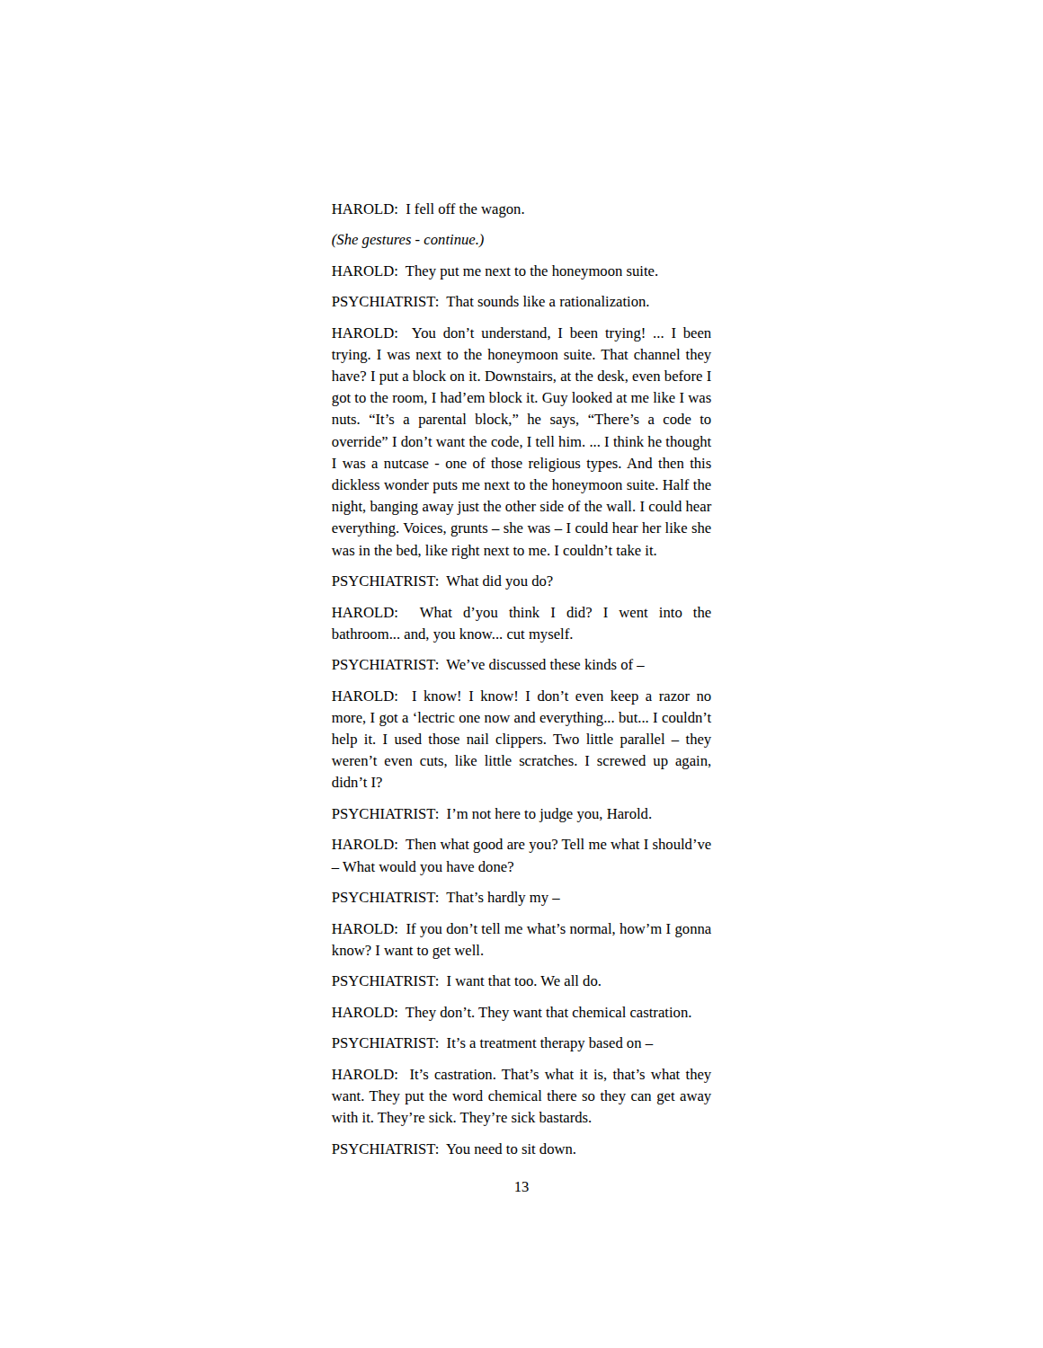HAROLD: I fell off the wagon.
(She gestures - continue.)
HAROLD: They put me next to the honeymoon suite.
PSYCHIATRIST: That sounds like a rationalization.
HAROLD: You don’t understand, I been trying! ... I been trying. I was next to the honeymoon suite. That channel they have? I put a block on it. Downstairs, at the desk, even before I got to the room, I had’em block it. Guy looked at me like I was nuts. “It’s a parental block,” he says, “There’s a code to override” I don’t want the code, I tell him. ... I think he thought I was a nutcase - one of those religious types. And then this dickless wonder puts me next to the honeymoon suite. Half the night, banging away just the other side of the wall. I could hear everything. Voices, grunts – she was – I could hear her like she was in the bed, like right next to me. I couldn’t take it.
PSYCHIATRIST: What did you do?
HAROLD: What d’you think I did? I went into the bathroom... and, you know... cut myself.
PSYCHIATRIST: We’ve discussed these kinds of –
HAROLD: I know! I know! I don’t even keep a razor no more, I got a ‘lectric one now and everything... but... I couldn’t help it. I used those nail clippers. Two little parallel – they weren’t even cuts, like little scratches. I screwed up again, didn’t I?
PSYCHIATRIST: I’m not here to judge you, Harold.
HAROLD: Then what good are you? Tell me what I should’ve – What would you have done?
PSYCHIATRIST: That’s hardly my –
HAROLD: If you don’t tell me what’s normal, how’m I gonna know? I want to get well.
PSYCHIATRIST: I want that too. We all do.
HAROLD: They don’t. They want that chemical castration.
PSYCHIATRIST: It’s a treatment therapy based on –
HAROLD: It’s castration. That’s what it is, that’s what they want. They put the word chemical there so they can get away with it. They’re sick. They’re sick bastards.
PSYCHIATRIST: You need to sit down.
13